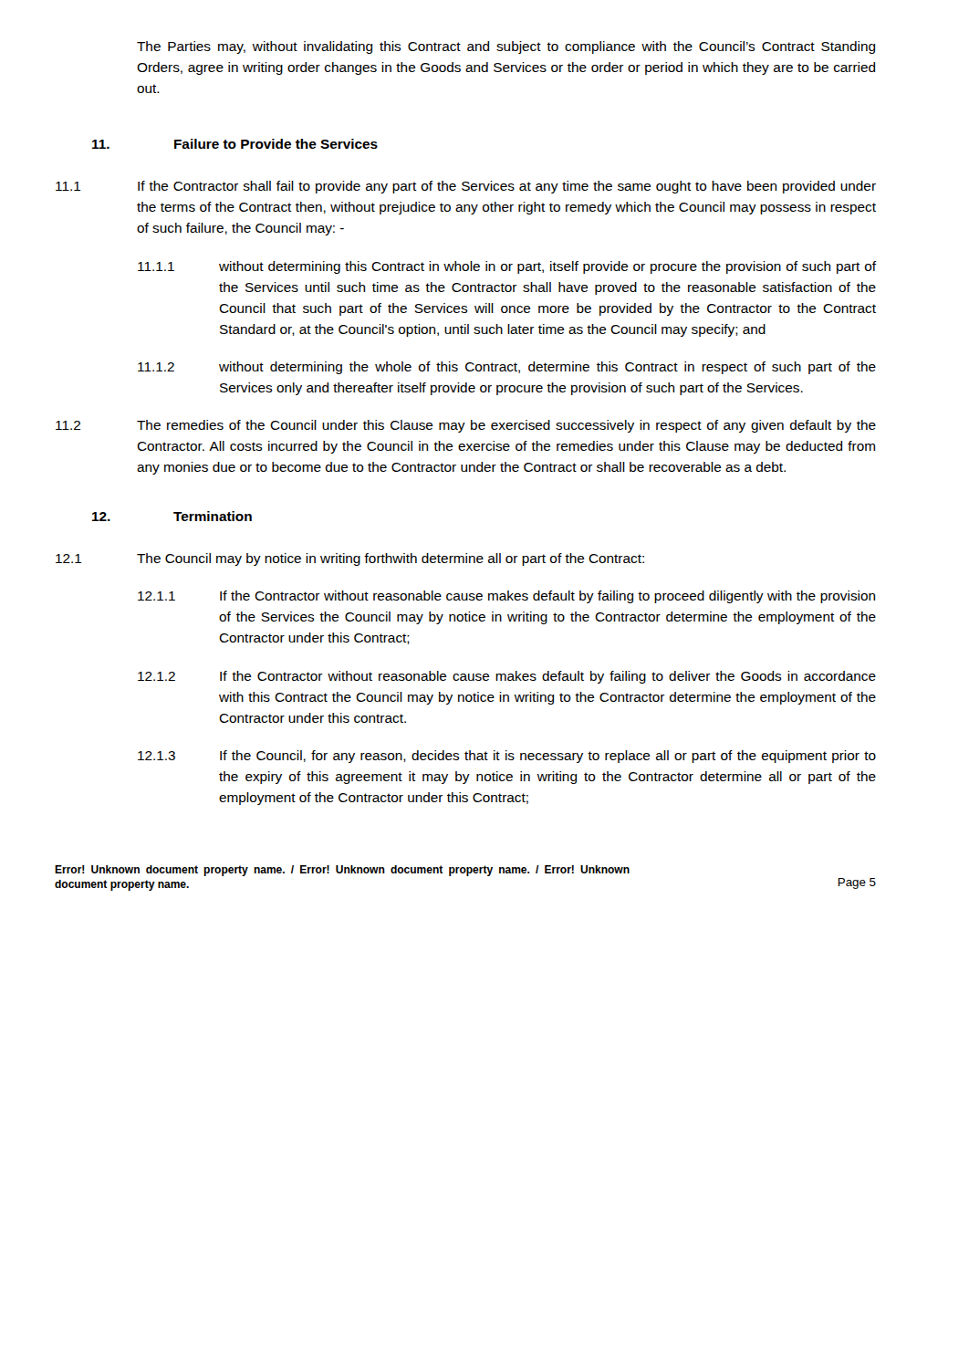The Parties may, without invalidating this Contract and subject to compliance with the Council’s Contract Standing Orders, agree in writing order changes in the Goods and Services or the order or period in which they are to be carried out.
11. Failure to Provide the Services
11.1
If the Contractor shall fail to provide any part of the Services at any time the same ought to have been provided under the terms of the Contract then, without prejudice to any other right to remedy which the Council may possess in respect of such failure, the Council may: -
11.1.1
without determining this Contract in whole in or part, itself provide or procure the provision of such part of the Services until such time as the Contractor shall have proved to the reasonable satisfaction of the Council that such part of the Services will once more be provided by the Contractor to the Contract Standard or, at the Council's option, until such later time as the Council may specify; and
11.1.2
without determining the whole of this Contract, determine this Contract in respect of such part of the Services only and thereafter itself provide or procure the provision of such part of the Services.
11.2
The remedies of the Council under this Clause may be exercised successively in respect of any given default by the Contractor. All costs incurred by the Council in the exercise of the remedies under this Clause may be deducted from any monies due or to become due to the Contractor under the Contract or shall be recoverable as a debt.
12. Termination
12.1
The Council may by notice in writing forthwith determine all or part of the Contract:
12.1.1
If the Contractor without reasonable cause makes default by failing to proceed diligently with the provision of the Services the Council may by notice in writing to the Contractor determine the employment of the Contractor under this Contract;
12.1.2
If the Contractor without reasonable cause makes default by failing to deliver the Goods in accordance with this Contract the Council may by notice in writing to the Contractor determine the employment of the Contractor under this contract.
12.1.3
If the Council, for any reason, decides that it is necessary to replace all or part of the equipment prior to the expiry of this agreement it may by notice in writing to the Contractor determine all or part of the employment of the Contractor under this Contract;
Error! Unknown document property name. / Error! Unknown document property name. / Error! Unknown document property name.
Page 5